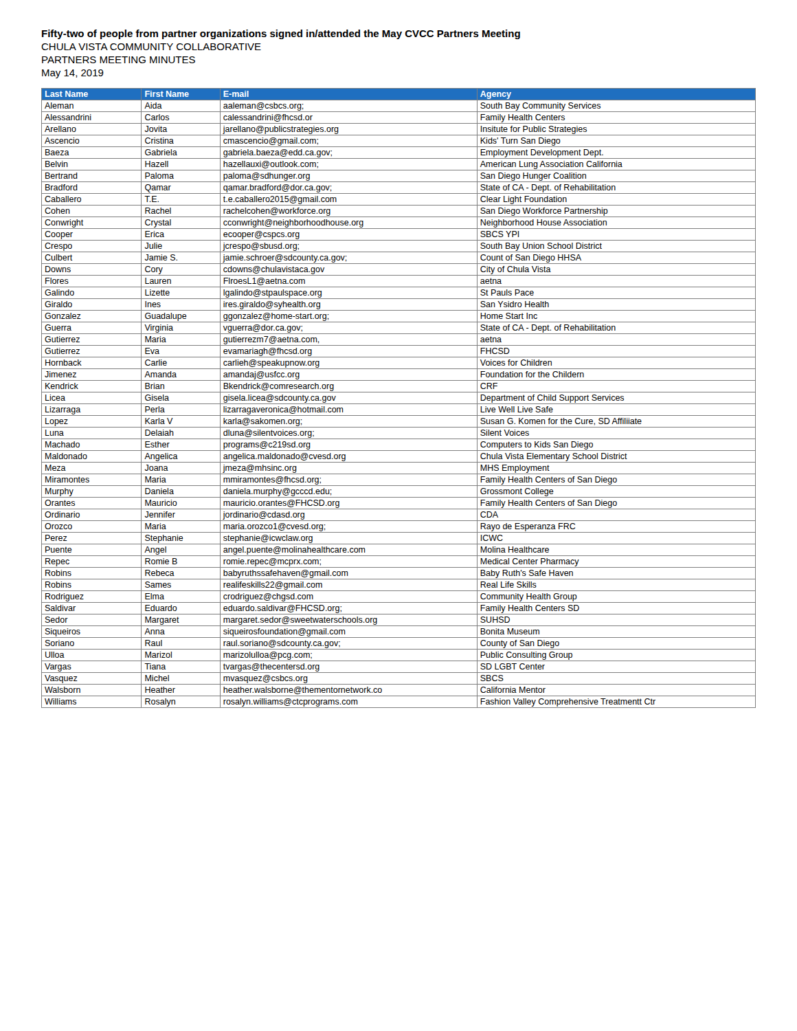Fifty-two of people from partner organizations signed in/attended the May CVCC Partners Meeting
CHULA VISTA COMMUNITY COLLABORATIVE
PARTNERS MEETING MINUTES
May 14, 2019
| Last Name | First Name | E-mail | Agency |
| --- | --- | --- | --- |
| Aleman | Aida | aaleman@csbcs.org; | South Bay Community Services |
| Alessandrini | Carlos | calessandrini@fhcsd.or | Family Health Centers |
| Arellano | Jovita | jarellano@publicstrategies.org | Insitute for Public Strategies |
| Ascencio | Cristina | cmascencio@gmail.com; | Kids' Turn San Diego |
| Baeza | Gabriela | gabriela.baeza@edd.ca.gov; | Employment Development Dept. |
| Belvin | Hazell | hazellauxi@outlook.com; | American Lung Association California |
| Bertrand | Paloma | paloma@sdhunger.org | San Diego Hunger Coalition |
| Bradford | Qamar | qamar.bradford@dor.ca.gov; | State of CA - Dept. of Rehabilitation |
| Caballero | T.E. | t.e.caballero2015@gmail.com | Clear Light Foundation |
| Cohen | Rachel | rachelcohen@workforce.org | San Diego Workforce Partnership |
| Conwright | Crystal | cconwright@neighborhoodhouse.org | Neighborhood House Association |
| Cooper | Erica | ecooper@cspcs.org | SBCS YPI |
| Crespo | Julie | jcrespo@sbusd.org; | South Bay Union School District |
| Culbert | Jamie S. | jamie.schroer@sdcounty.ca.gov; | Count of San Diego HHSA |
| Downs | Cory | cdowns@chulavistaca.gov | City of Chula Vista |
| Flores | Lauren | FlroesL1@aetna.com | aetna |
| Galindo | Lizette | lgalindo@stpaulspace.org | St Pauls Pace |
| Giraldo | Ines | ires.giraldo@syhealth.org | San Ysidro Health |
| Gonzalez | Guadalupe | ggonzalez@home-start.org; | Home Start Inc |
| Guerra | Virginia | vguerra@dor.ca.gov; | State of CA - Dept. of Rehabilitation |
| Gutierrez | Maria | gutierrezm7@aetna.com, | aetna |
| Gutierrez | Eva | evamariagh@fhcsd.org | FHCSD |
| Hornback | Carlie | carlieh@speakupnow.org | Voices for Children |
| Jimenez | Amanda | amandaj@usfcc.org | Foundation for the Childern |
| Kendrick | Brian | Bkendrick@comresearch.org | CRF |
| Licea | Gisela | gisela.licea@sdcounty.ca.gov | Department of Child Support Services |
| Lizarraga | Perla | lizarragaveronica@hotmail.com | Live Well Live Safe |
| Lopez | Karla V | karla@sakomen.org; | Susan G. Komen for the Cure, SD Affiliiate |
| Luna | Delaiah | dluna@silentvoices.org; | Silent Voices |
| Machado | Esther | programs@c219sd.org | Computers to Kids San Diego |
| Maldonado | Angelica | angelica.maldonado@cvesd.org | Chula Vista Elementary School District |
| Meza | Joana | jmeza@mhsinc.org | MHS Employment |
| Miramontes | Maria | mmiramontes@fhcsd.org; | Family Health Centers of San Diego |
| Murphy | Daniela | daniela.murphy@gcccd.edu; | Grossmont College |
| Orantes | Mauricio | mauricio.orantes@FHCSD.org | Family Health Centers of San Diego |
| Ordinario | Jennifer | jordinario@cdasd.org | CDA |
| Orozco | Maria | maria.orozco1@cvesd.org; | Rayo de Esperanza FRC |
| Perez | Stephanie | stephanie@icwclaw.org | ICWC |
| Puente | Angel | angel.puente@molinahealthcare.com | Molina Healthcare |
| Repec | Romie B | romie.repec@mcprx.com; | Medical Center Pharmacy |
| Robins | Rebeca | babyruthssafehaven@gmail.com | Baby Ruth's Safe Haven |
| Robins | Sames | realifeskills22@gmail.com | Real Life Skills |
| Rodriguez | Elma | crodriguez@chgsd.com | Community Health Group |
| Saldivar | Eduardo | eduardo.saldivar@FHCSD.org; | Family Health Centers SD |
| Sedor | Margaret | margaret.sedor@sweetwaterschools.org | SUHSD |
| Siqueiros | Anna | siqueirosfoundation@gmail.com | Bonita Museum |
| Soriano | Raul | raul.soriano@sdcounty.ca.gov; | County of San Diego |
| Ulloa | Marizol | marizolulloa@pcg.com; | Public Consulting Group |
| Vargas | Tiana | tvargas@thecentersd.org | SD LGBT Center |
| Vasquez | Michel | mvasquez@csbcs.org | SBCS |
| Walsborn | Heather | heather.walsborne@thementornetwork.co | California Mentor |
| Williams | Rosalyn | rosalyn.williams@ctcprograms.com | Fashion Valley Comprehensive Treatmentt Ctr |